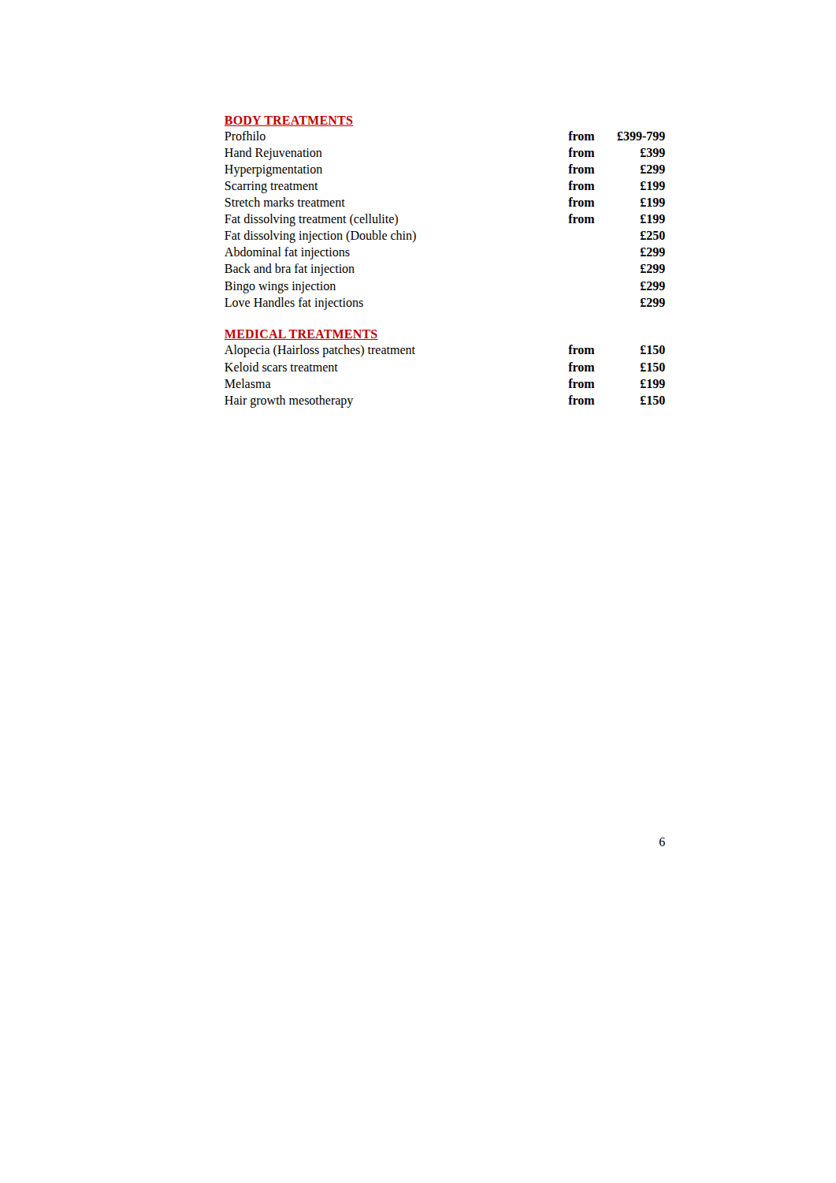BODY TREATMENTS
| Profhilo | from | £399-799 |
| Hand Rejuvenation | from | £399 |
| Hyperpigmentation | from | £299 |
| Scarring treatment | from | £199 |
| Stretch marks treatment | from | £199 |
| Fat dissolving treatment (cellulite) | from | £199 |
| Fat dissolving injection (Double chin) | | £250 |
| Abdominal fat injections | | £299 |
| Back and bra fat injection | | £299 |
| Bingo wings injection | | £299 |
| Love Handles fat injections | | £299 |
MEDICAL TREATMENTS
| Alopecia (Hairloss patches) treatment | from | £150 |
| Keloid scars treatment | from | £150 |
| Melasma | from | £199 |
| Hair growth mesotherapy | from | £150 |
6